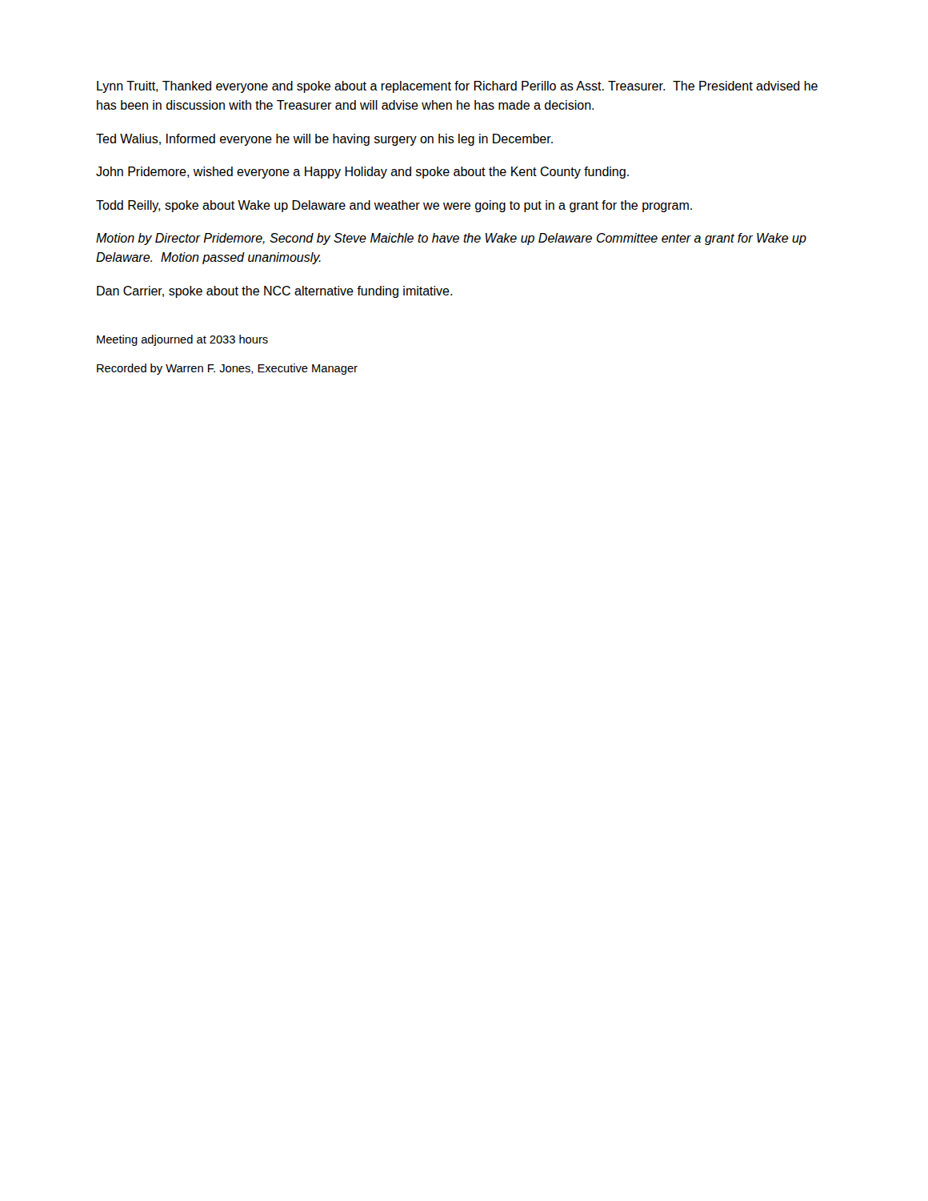Lynn Truitt, Thanked everyone and spoke about a replacement for Richard Perillo as Asst. Treasurer. The President advised he has been in discussion with the Treasurer and will advise when he has made a decision.
Ted Walius, Informed everyone he will be having surgery on his leg in December.
John Pridemore, wished everyone a Happy Holiday and spoke about the Kent County funding.
Todd Reilly, spoke about Wake up Delaware and weather we were going to put in a grant for the program.
Motion by Director Pridemore, Second by Steve Maichle to have the Wake up Delaware Committee enter a grant for Wake up Delaware. Motion passed unanimously.
Dan Carrier, spoke about the NCC alternative funding imitative.
Meeting adjourned at 2033 hours
Recorded by Warren F. Jones, Executive Manager